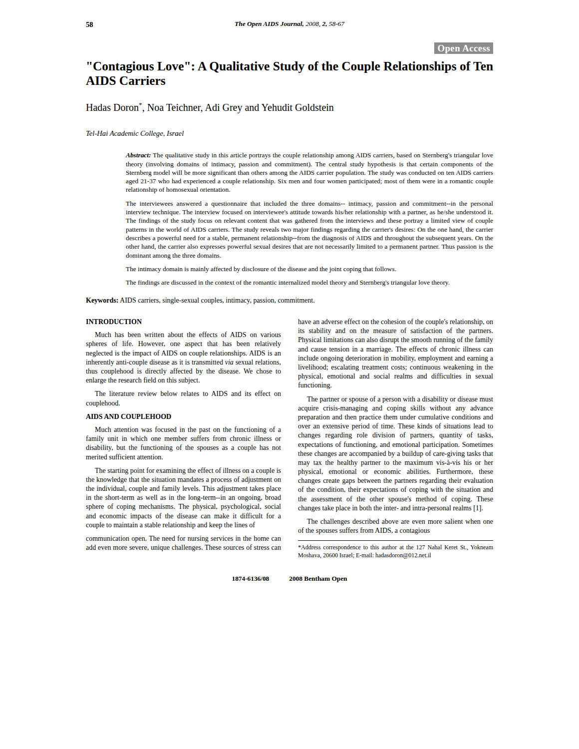58 The Open AIDS Journal, 2008, 2, 58-67
Open Access
"Contagious Love": A Qualitative Study of the Couple Relationships of Ten AIDS Carriers
Hadas Doron*, Noa Teichner, Adi Grey and Yehudit Goldstein
Tel-Hai Academic College, Israel
Abstract: The qualitative study in this article portrays the couple relationship among AIDS carriers, based on Sternberg's triangular love theory (involving domains of intimacy, passion and commitment). The central study hypothesis is that certain components of the Sternberg model will be more significant than others among the AIDS carrier population. The study was conducted on ten AIDS carriers aged 21-37 who had experienced a couple relationship. Six men and four women participated; most of them were in a romantic couple relationship of homosexual orientation.
The interviewees answered a questionnaire that included the three domains-- intimacy, passion and commitment--in the personal interview technique. The interview focused on interviewee's attitude towards his/her relationship with a partner, as he/she understood it. The findings of the study focus on relevant content that was gathered from the interviews and these portray a limited view of couple patterns in the world of AIDS carriers. The study reveals two major findings regarding the carrier's desires: On the one hand, the carrier describes a powerful need for a stable, permanent relationship--from the diagnosis of AIDS and throughout the subsequent years. On the other hand, the carrier also expresses powerful sexual desires that are not necessarily limited to a permanent partner. Thus passion is the dominant among the three domains.
The intimacy domain is mainly affected by disclosure of the disease and the joint coping that follows.
The findings are discussed in the context of the romantic internalized model theory and Sternberg's triangular love theory.
Keywords: AIDS carriers, single-sexual couples, intimacy, passion, commitment.
INTRODUCTION
Much has been written about the effects of AIDS on various spheres of life. However, one aspect that has been relatively neglected is the impact of AIDS on couple relationships. AIDS is an inherently anti-couple disease as it is transmitted via sexual relations, thus couplehood is directly affected by the disease. We chose to enlarge the research field on this subject.
The literature review below relates to AIDS and its effect on couplehood.
AIDS AND COUPLEHOOD
Much attention was focused in the past on the functioning of a family unit in which one member suffers from chronic illness or disability, but the functioning of the spouses as a couple has not merited sufficient attention.
The starting point for examining the effect of illness on a couple is the knowledge that the situation mandates a process of adjustment on the individual, couple and family levels. This adjustment takes place in the short-term as well as in the long-term--in an ongoing, broad sphere of coping mechanisms. The physical, psychological, social and economic impacts of the disease can make it difficult for a couple to maintain a stable relationship and keep the lines of
communication open. The need for nursing services in the home can add even more severe, unique challenges. These sources of stress can have an adverse effect on the cohesion of the couple's relationship, on its stability and on the measure of satisfaction of the partners. Physical limitations can also disrupt the smooth running of the family and cause tension in a marriage. The effects of chronic illness can include ongoing deterioration in mobility, employment and earning a livelihood; escalating treatment costs; continuous weakening in the physical, emotional and social realms and difficulties in sexual functioning.
The partner or spouse of a person with a disability or disease must acquire crisis-managing and coping skills without any advance preparation and then practice them under cumulative conditions and over an extensive period of time. These kinds of situations lead to changes regarding role division of partners, quantity of tasks, expectations of functioning, and emotional participation. Sometimes these changes are accompanied by a buildup of care-giving tasks that may tax the healthy partner to the maximum vis-à-vis his or her physical, emotional or economic abilities. Furthermore, these changes create gaps between the partners regarding their evaluation of the condition, their expectations of coping with the situation and the assessment of the other spouse's method of coping. These changes take place in both the inter- and intra-personal realms [1].
The challenges described above are even more salient when one of the spouses suffers from AIDS, a contagious
*Address correspondence to this author at the 127 Nahal Keret St., Yokneam Moshava, 20600 Israel; E-mail: hadasdoron@012.net.il
1874-6136/08 2008 Bentham Open